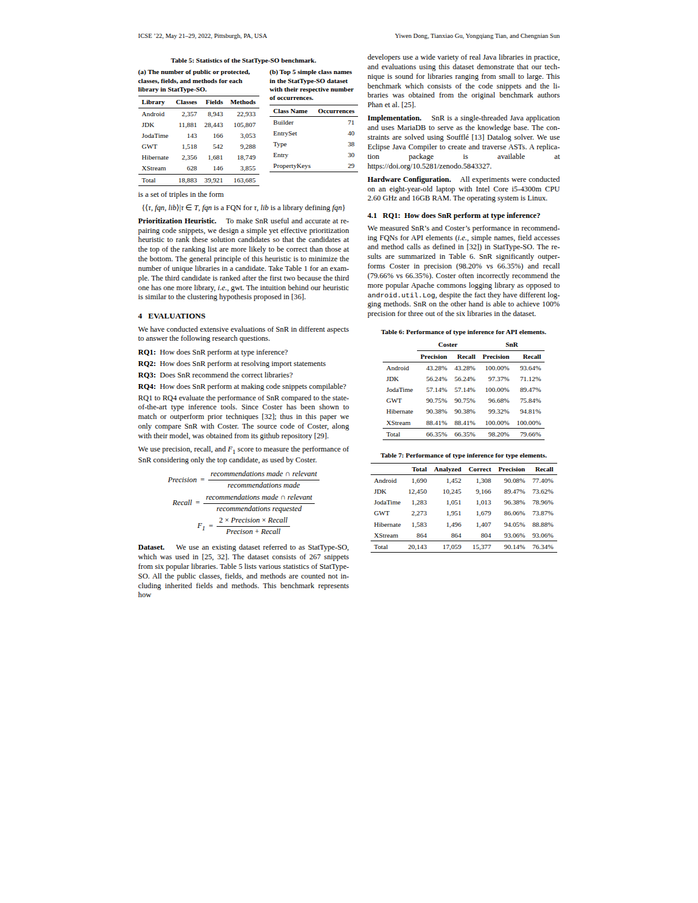ICSE ’22, May 21–29, 2022, Pittsburgh, PA, USA
Yiwen Dong, Tianxiao Gu, Yongqiang Tian, and Chengnian Sun
Table 5: Statistics of the StatType-SO benchmark.
(a) The number of public or protected, classes, fields, and methods for each library in StatType-SO.
| Library | Classes | Fields | Methods |
| --- | --- | --- | --- |
| Android | 2,357 | 8,943 | 22,933 |
| JDK | 11,881 | 28,443 | 105,807 |
| JodaTime | 143 | 166 | 3,053 |
| GWT | 1,518 | 542 | 9,288 |
| Hibernate | 2,356 | 1,681 | 18,749 |
| XStream | 628 | 146 | 3,855 |
| Total | 18,883 | 39,921 | 163,685 |
(b) Top 5 simple class names in the StatType-SO dataset with their respective number of occurrences.
| Class Name | Occurrences |
| --- | --- |
| Builder | 71 |
| EntrySet | 40 |
| Type | 38 |
| Entry | 30 |
| PropertyKeys | 29 |
is a set of triples in the form
{⟨τ, fqn, lib⟩|τ ∈ T, fqn is a FQN for τ, lib is a library defining fqn}
Prioritization Heuristic. To make SnR useful and accurate at repairing code snippets, we design a simple yet effective prioritization heuristic to rank these solution candidates so that the candidates at the top of the ranking list are more likely to be correct than those at the bottom. The general principle of this heuristic is to minimize the number of unique libraries in a candidate. Take Table 1 for an example. The third candidate is ranked after the first two because the third one has one more library, i.e., gwt. The intuition behind our heuristic is similar to the clustering hypothesis proposed in [36].
4 EVALUATIONS
We have conducted extensive evaluations of SnR in different aspects to answer the following research questions.
RQ1: How does SnR perform at type inference?
RQ2: How does SnR perform at resolving import statements
RQ3: Does SnR recommend the correct libraries?
RQ4: How does SnR perform at making code snippets compilable?
RQ1 to RQ4 evaluate the performance of SnR compared to the state-of-the-art type inference tools. Since Coster has been shown to match or outperform prior techniques [32]; thus in this paper we only compare SnR with Coster. The source code of Coster, along with their model, was obtained from its github repository [29].
We use precision, recall, and F1 score to measure the performance of SnR considering only the top candidate, as used by Coster.
Precision = recommendations made ∩ relevant recommendations made
Recall = recommendations made ∩ relevant recommendations requested
F1 = 2 × Precision × Recall Precison + Recall
Dataset. We use an existing dataset referred to as StatType-SO, which was used in [25, 32]. The dataset consists of 267 snippets from six popular libraries. Table 5 lists various statistics of StatType-SO. All the public classes, fields, and methods are counted not including inherited fields and methods. This benchmark represents how
developers use a wide variety of real Java libraries in practice, and evaluations using this dataset demonstrate that our technique is sound for libraries ranging from small to large. This benchmark which consists of the code snippets and the libraries was obtained from the original benchmark authors Phan et al. [25].
Implementation. SnR is a single-threaded Java application and uses MariaDB to serve as the knowledge base. The constraints are solved using Soufflé [13] Datalog solver. We use Eclipse Java Compiler to create and traverse ASTs. A replication package is available at https://doi.org/10.5281/zenodo.5843327.
Hardware Configuration. All experiments were conducted on an eight-year-old laptop with Intel Core i5-4300m CPU 2.60 GHz and 16GB RAM. The operating system is Linux.
4.1 RQ1: How does SnR perform at type inference?
We measured SnR’s and Coster’s performance in recommending FQNs for API elements (i.e., simple names, field accesses and method calls as defined in [32]) in StatType-SO. The results are summarized in Table 6. SnR significantly outperforms Coster in precision (98.20% vs 66.35%) and recall (79.66% vs 66.35%). Coster often incorrectly recommend the more popular Apache commons logging library as opposed to android.util.Log, despite the fact they have different logging methods. SnR on the other hand is able to achieve 100% precision for three out of the six libraries in the dataset.
Table 6: Performance of type inference for API elements.
| | Coster | SnR |
| --- | --- | --- |
| | Precision | Recall | Precision | Recall |
| Android | 43.28% | 43.28% | 100.00% | 93.64% |
| JDK | 56.24% | 56.24% | 97.37% | 71.12% |
| JodaTime | 57.14% | 57.14% | 100.00% | 89.47% |
| GWT | 90.75% | 90.75% | 96.68% | 75.84% |
| Hibernate | 90.38% | 90.38% | 99.32% | 94.81% |
| XStream | 88.41% | 88.41% | 100.00% | 100.00% |
| Total | 66.35% | 66.35% | 98.20% | 79.66% |
Table 7: Performance of type inference for type elements.
| | Total | Analyzed | Correct | Precision | Recall |
| --- | --- | --- | --- | --- | --- |
| Android | 1,690 | 1,452 | 1,308 | 90.08% | 77.40% |
| JDK | 12,450 | 10,245 | 9,166 | 89.47% | 73.62% |
| JodaTime | 1,283 | 1,051 | 1,013 | 96.38% | 78.96% |
| GWT | 2,273 | 1,951 | 1,679 | 86.06% | 73.87% |
| Hibernate | 1,583 | 1,496 | 1,407 | 94.05% | 88.88% |
| XStream | 864 | 864 | 804 | 93.06% | 93.06% |
| Total | 20,143 | 17,059 | 15,377 | 90.14% | 76.34% |